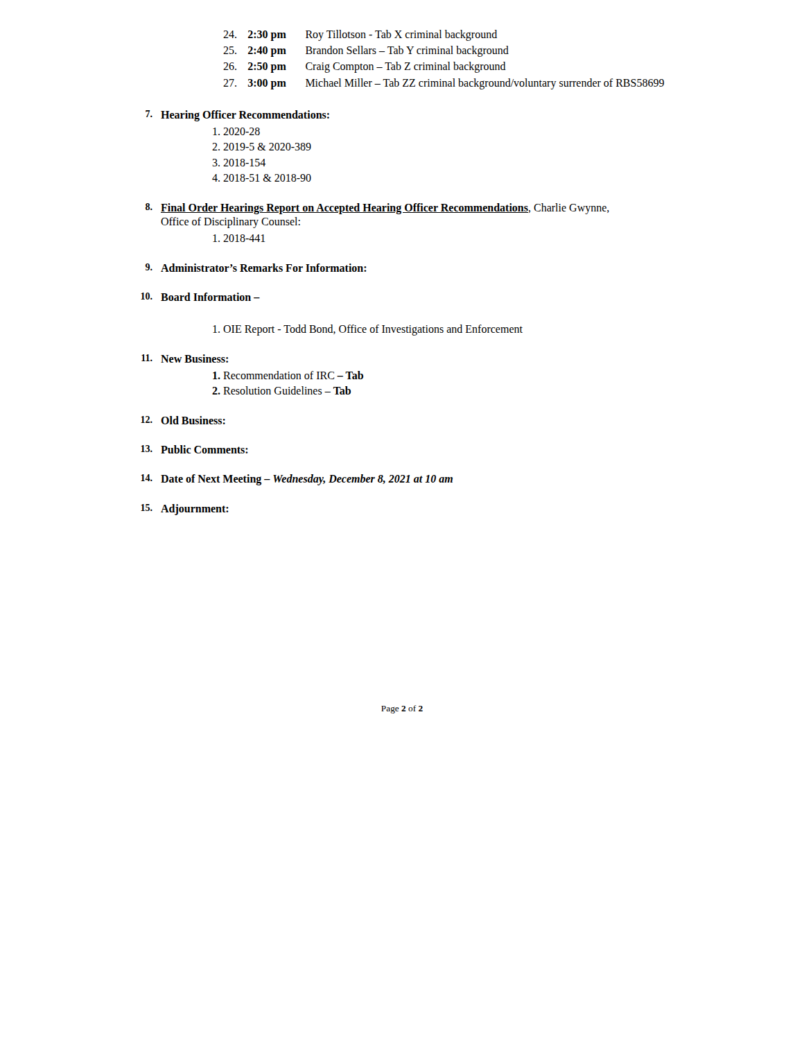24. 2:30 pm Roy Tillotson - Tab X criminal background
25. 2:40 pm Brandon Sellars – Tab Y criminal background
26. 2:50 pm Craig Compton – Tab Z criminal background
27. 3:00 pm Michael Miller – Tab ZZ criminal background/voluntary surrender of RBS58699
7. Hearing Officer Recommendations:
2020-28
2019-5 & 2020-389
2018-154
2018-51 & 2018-90
8. Final Order Hearings Report on Accepted Hearing Officer Recommendations, Charlie Gwynne,
Office of Disciplinary Counsel:
2018-441
9. Administrator’s Remarks For Information:
10. Board Information –
OIE Report - Todd Bond, Office of Investigations and Enforcement
11. New Business:
Recommendation of IRC – Tab
Resolution Guidelines – Tab
12. Old Business:
13. Public Comments:
14. Date of Next Meeting – Wednesday, December 8, 2021 at 10 am
15. Adjournment:
Page 2 of 2